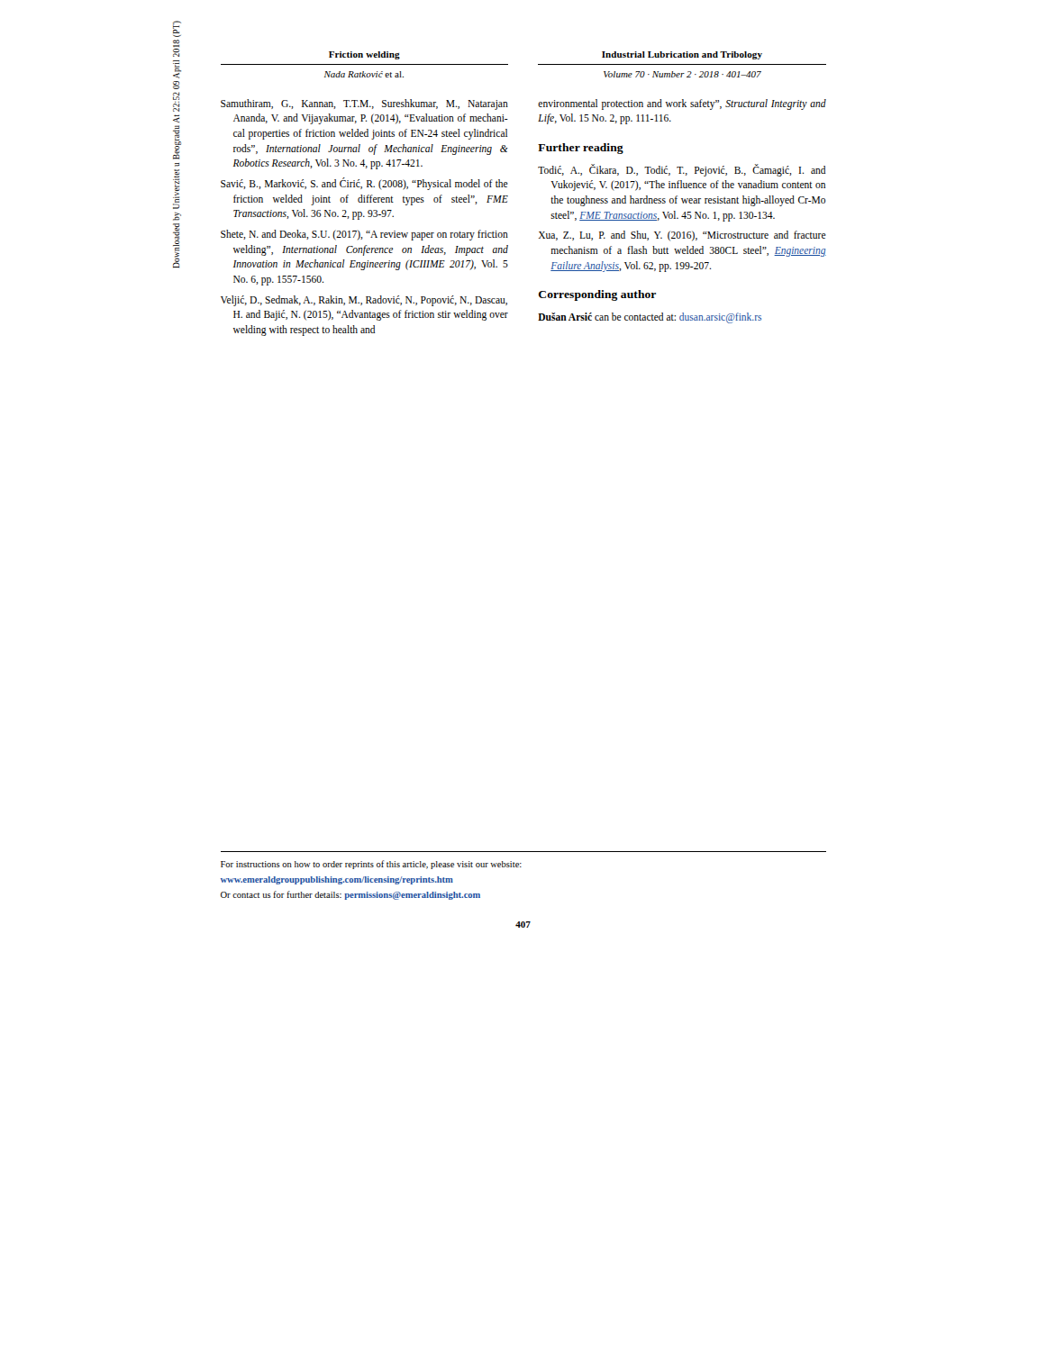Downloaded by Univerzitet u Beogradu At 22:52 09 April 2018 (PT)
Friction welding
Nada Ratković et al.
Industrial Lubrication and Tribology
Volume 70 · Number 2 · 2018 · 401–407
Samuthiram, G., Kannan, T.T.M., Sureshkumar, M., Natarajan Ananda, V. and Vijayakumar, P. (2014), “Evaluation of mechanical properties of friction welded joints of EN-24 steel cylindrical rods”, International Journal of Mechanical Engineering & Robotics Research, Vol. 3 No. 4, pp. 417-421.
Savić, B., Marković, S. and Ćirić, R. (2008), “Physical model of the friction welded joint of different types of steel”, FME Transactions, Vol. 36 No. 2, pp. 93-97.
Shete, N. and Deoka, S.U. (2017), “A review paper on rotary friction welding”, International Conference on Ideas, Impact and Innovation in Mechanical Engineering (ICIIIME 2017), Vol. 5 No. 6, pp. 1557-1560.
Veljić, D., Sedmak, A., Rakin, M., Radović, N., Popović, N., Dascau, H. and Bajić, N. (2015), “Advantages of friction stir welding over welding with respect to health and
environmental protection and work safety”, Structural Integrity and Life, Vol. 15 No. 2, pp. 111-116.
Further reading
Todić, A., Čikara, D., Todić, T., Pejović, B., Čamagić, I. and Vukojević, V. (2017), “The influence of the vanadium content on the toughness and hardness of wear resistant high-alloyed Cr-Mo steel”, FME Transactions, Vol. 45 No. 1, pp. 130-134.
Xua, Z., Lu, P. and Shu, Y. (2016), “Microstructure and fracture mechanism of a flash butt welded 380CL steel”, Engineering Failure Analysis, Vol. 62, pp. 199-207.
Corresponding author
Dušan Arsić can be contacted at: dusan.arsic@fink.rs
For instructions on how to order reprints of this article, please visit our website:
www.emeraldgrouppublishing.com/licensing/reprints.htm
Or contact us for further details: permissions@emeraldinsight.com
407